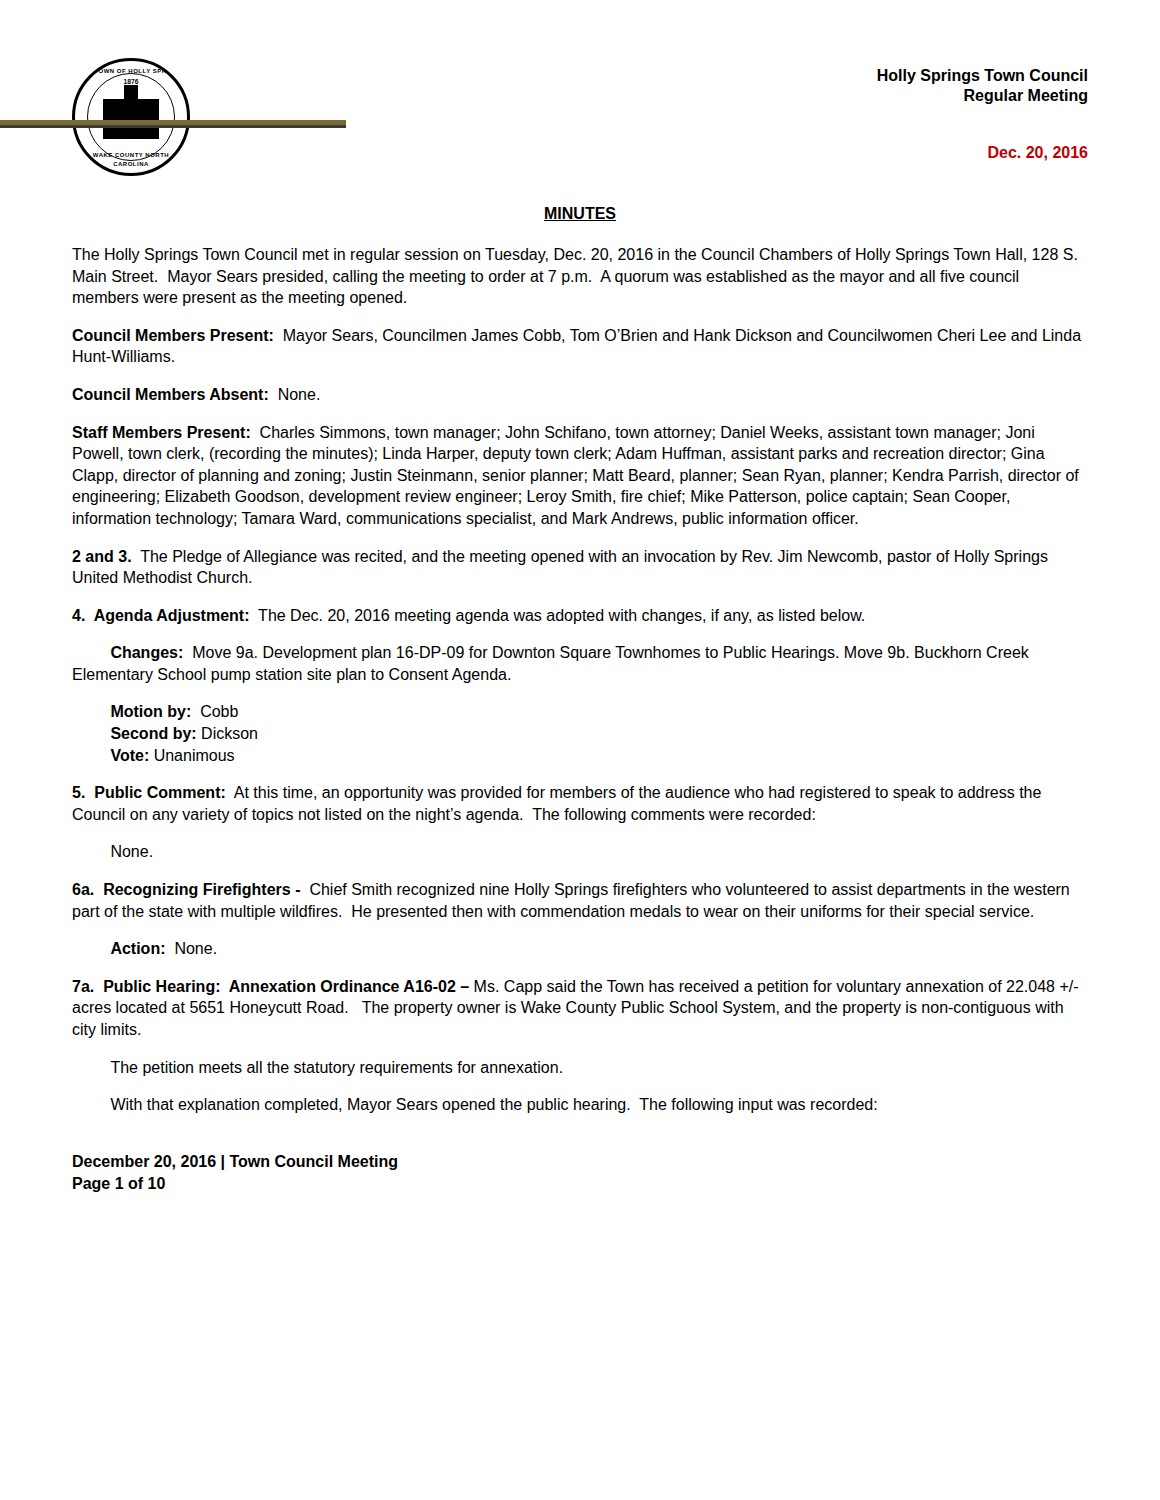THE TOWN OF HOLLY SPRINGS
1876
WAKE COUNTY NORTH CAROLINA
Holly Springs Town Council
Regular Meeting
Dec. 20, 2016
MINUTES
The Holly Springs Town Council met in regular session on Tuesday, Dec. 20, 2016 in the Council Chambers of Holly Springs Town Hall, 128 S. Main Street. Mayor Sears presided, calling the meeting to order at 7 p.m. A quorum was established as the mayor and all five council members were present as the meeting opened.
Council Members Present: Mayor Sears, Councilmen James Cobb, Tom O’Brien and Hank Dickson and Councilwomen Cheri Lee and Linda Hunt-Williams.
Council Members Absent: None.
Staff Members Present: Charles Simmons, town manager; John Schifano, town attorney; Daniel Weeks, assistant town manager; Joni Powell, town clerk, (recording the minutes); Linda Harper, deputy town clerk; Adam Huffman, assistant parks and recreation director; Gina Clapp, director of planning and zoning; Justin Steinmann, senior planner; Matt Beard, planner; Sean Ryan, planner; Kendra Parrish, director of engineering; Elizabeth Goodson, development review engineer; Leroy Smith, fire chief; Mike Patterson, police captain; Sean Cooper, information technology; Tamara Ward, communications specialist, and Mark Andrews, public information officer.
2 and 3. The Pledge of Allegiance was recited, and the meeting opened with an invocation by Rev. Jim Newcomb, pastor of Holly Springs United Methodist Church.
4. Agenda Adjustment: The Dec. 20, 2016 meeting agenda was adopted with changes, if any, as listed below.
Changes: Move 9a. Development plan 16-DP-09 for Downton Square Townhomes to Public Hearings. Move 9b. Buckhorn Creek Elementary School pump station site plan to Consent Agenda.
Motion by: Cobb
Second by: Dickson
Vote: Unanimous
5. Public Comment: At this time, an opportunity was provided for members of the audience who had registered to speak to address the Council on any variety of topics not listed on the night’s agenda. The following comments were recorded:
None.
6a. Recognizing Firefighters - Chief Smith recognized nine Holly Springs firefighters who volunteered to assist departments in the western part of the state with multiple wildfires. He presented then with commendation medals to wear on their uniforms for their special service.
Action: None.
7a. Public Hearing: Annexation Ordinance A16-02 – Ms. Capp said the Town has received a petition for voluntary annexation of 22.048 +/- acres located at 5651 Honeycutt Road. The property owner is Wake County Public School System, and the property is non-contiguous with city limits.
The petition meets all the statutory requirements for annexation.
With that explanation completed, Mayor Sears opened the public hearing. The following input was recorded:
December 20, 2016 | Town Council Meeting
Page 1 of 10